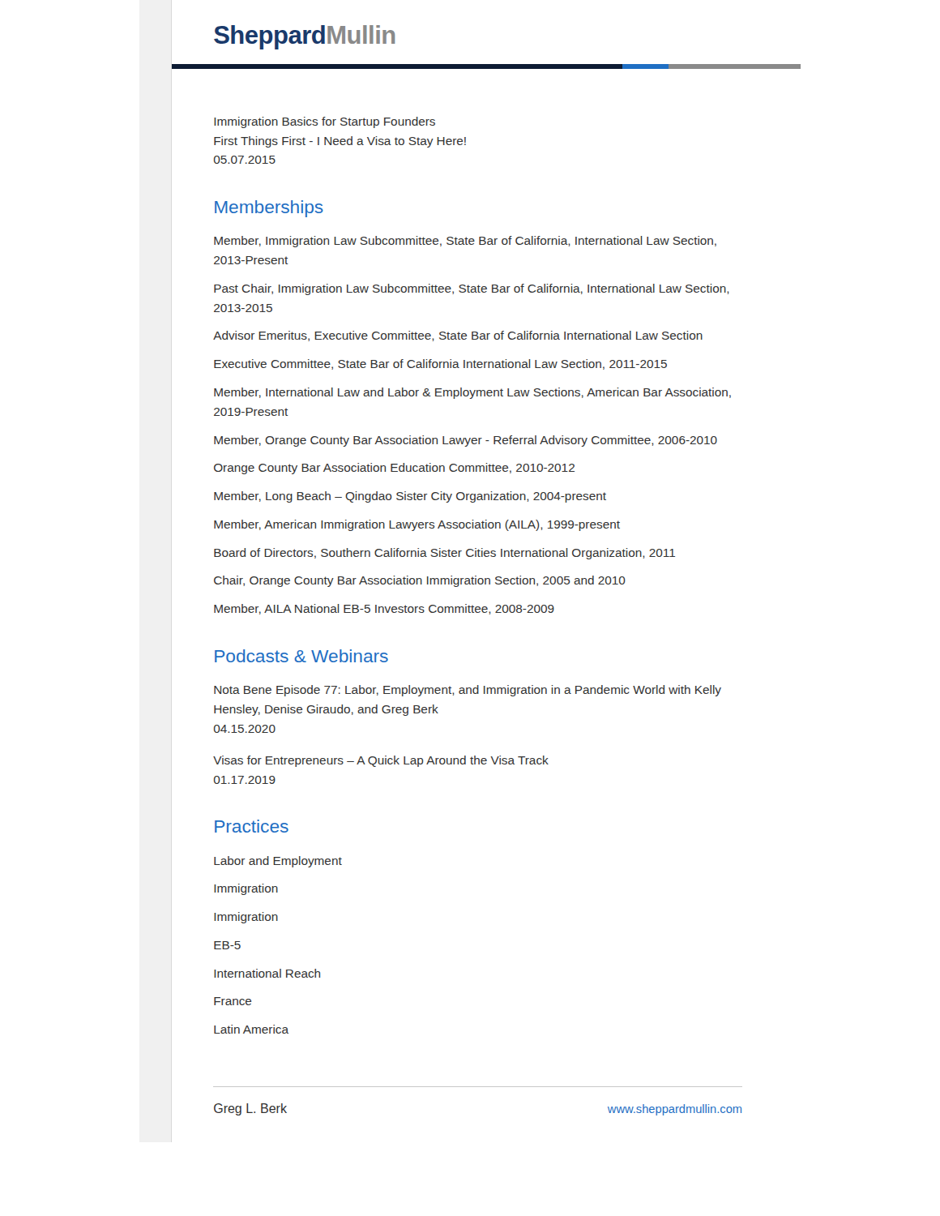Sheppard Mullin
Immigration Basics for Startup Founders
First Things First - I Need a Visa to Stay Here!
05.07.2015
Memberships
Member, Immigration Law Subcommittee, State Bar of California, International Law Section, 2013-Present
Past Chair, Immigration Law Subcommittee, State Bar of California, International Law Section, 2013-2015
Advisor Emeritus, Executive Committee, State Bar of California International Law Section
Executive Committee, State Bar of California International Law Section, 2011-2015
Member, International Law and Labor & Employment Law Sections, American Bar Association, 2019-Present
Member, Orange County Bar Association Lawyer - Referral Advisory Committee, 2006-2010
Orange County Bar Association Education Committee, 2010-2012
Member, Long Beach – Qingdao Sister City Organization, 2004-present
Member, American Immigration Lawyers Association (AILA), 1999-present
Board of Directors, Southern California Sister Cities International Organization, 2011
Chair, Orange County Bar Association Immigration Section, 2005 and 2010
Member, AILA National EB-5 Investors Committee, 2008-2009
Podcasts & Webinars
Nota Bene Episode 77: Labor, Employment, and Immigration in a Pandemic World with Kelly Hensley, Denise Giraudo, and Greg Berk
04.15.2020
Visas for Entrepreneurs – A Quick Lap Around the Visa Track
01.17.2019
Practices
Labor and Employment
Immigration
Immigration
EB-5
International Reach
France
Latin America
Greg L. Berk
www.sheppardmullin.com